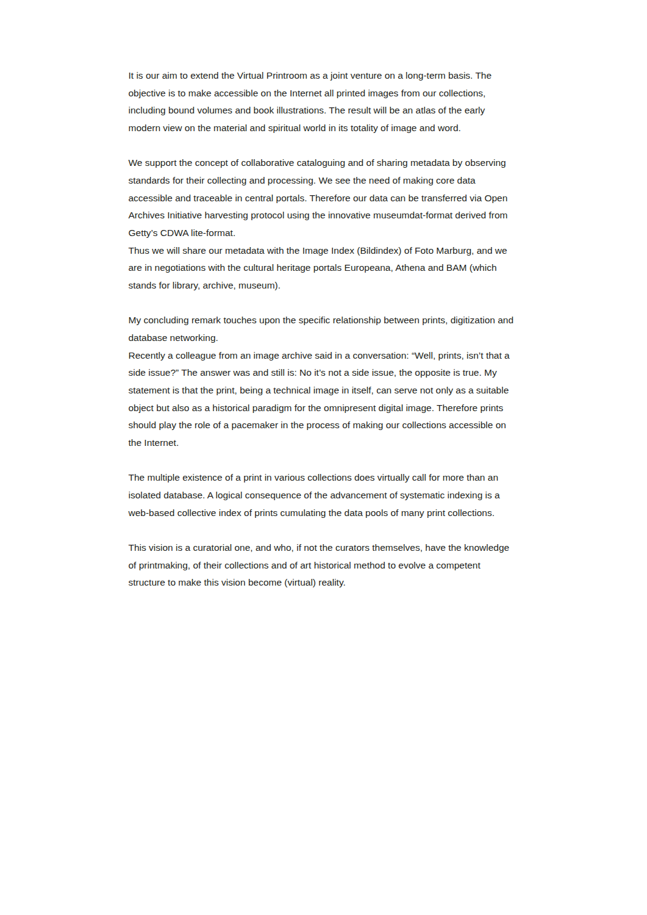It is our aim to extend the Virtual Printroom as a joint venture on a long-term basis. The objective is to make accessible on the Internet all printed images from our collections, including bound volumes and book illustrations. The result will be an atlas of the early modern view on the material and spiritual world in its totality of image and word.
We support the concept of collaborative cataloguing and of sharing metadata by observing standards for their collecting and processing. We see the need of making core data accessible and traceable in central portals. Therefore our data can be transferred via Open Archives Initiative harvesting protocol using the innovative museumdat-format derived from Getty’s CDWA lite-format.
Thus we will share our metadata with the Image Index (Bildindex) of Foto Marburg, and we are in negotiations with the cultural heritage portals Europeana, Athena and BAM (which stands for library, archive, museum).
My concluding remark touches upon the specific relationship between prints, digitization and database networking.
Recently a colleague from an image archive said in a conversation: “Well, prints, isn’t that a side issue?” The answer was and still is: No it’s not a side issue, the opposite is true. My statement is that the print, being a technical image in itself, can serve not only as a suitable object but also as a historical paradigm for the omnipresent digital image. Therefore prints should play the role of a pacemaker in the process of making our collections accessible on the Internet.
The multiple existence of a print in various collections does virtually call for more than an isolated database. A logical consequence of the advancement of systematic indexing is a web-based collective index of prints cumulating the data pools of many print collections.
This vision is a curatorial one, and who, if not the curators themselves, have the knowledge of printmaking, of their collections and of art historical method to evolve a competent structure to make this vision become (virtual) reality.